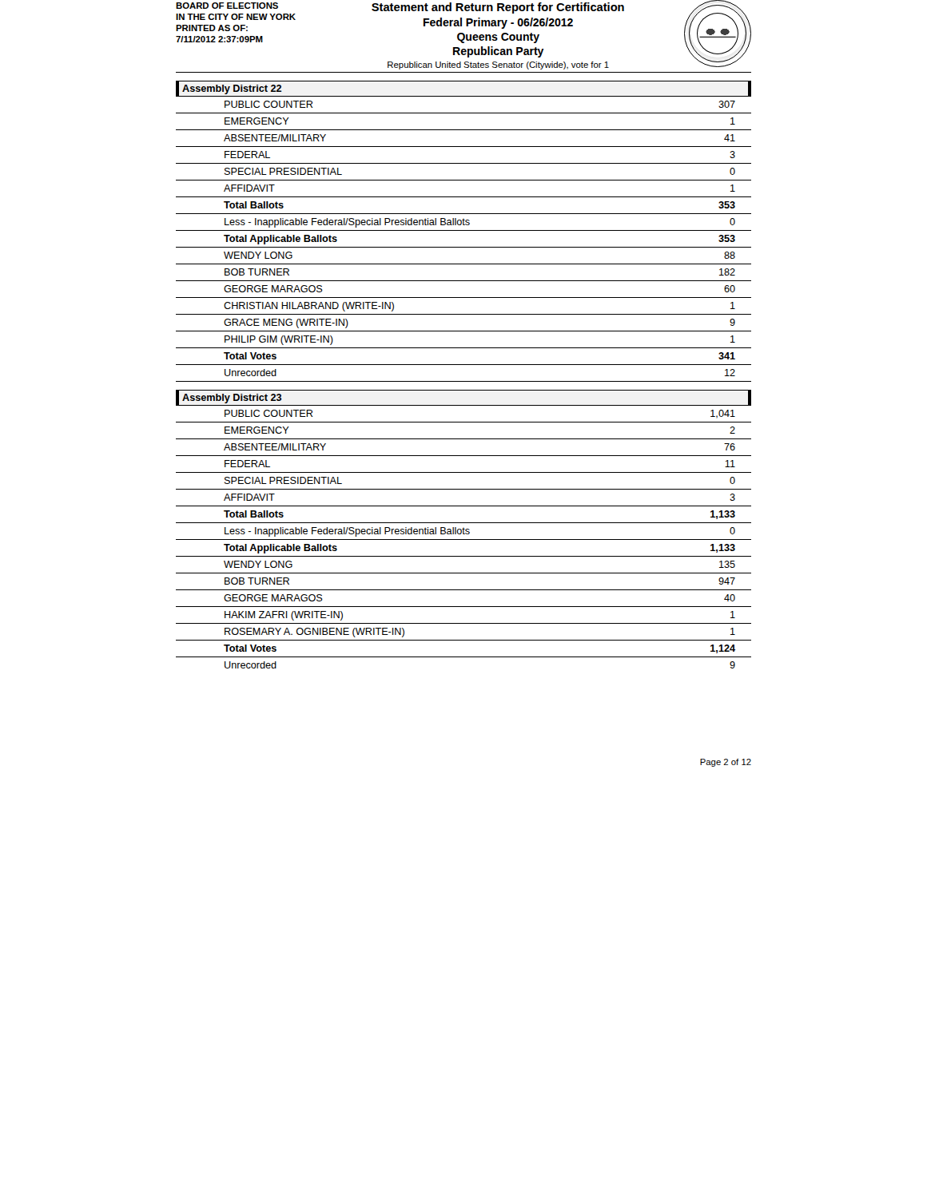BOARD OF ELECTIONS
IN THE CITY OF NEW YORK
PRINTED AS OF:
7/11/2012 2:37:09PM
Statement and Return Report for Certification
Federal Primary - 06/26/2012
Queens County
Republican Party
Republican United States Senator (Citywide), vote for 1
Assembly District 22
| PUBLIC COUNTER | 307 |
| EMERGENCY | 1 |
| ABSENTEE/MILITARY | 41 |
| FEDERAL | 3 |
| SPECIAL PRESIDENTIAL | 0 |
| AFFIDAVIT | 1 |
| Total Ballots | 353 |
| Less - Inapplicable Federal/Special Presidential Ballots | 0 |
| Total Applicable Ballots | 353 |
| WENDY LONG | 88 |
| BOB TURNER | 182 |
| GEORGE MARAGOS | 60 |
| CHRISTIAN HILABRAND (WRITE-IN) | 1 |
| GRACE MENG (WRITE-IN) | 9 |
| PHILIP GIM (WRITE-IN) | 1 |
| Total Votes | 341 |
| Unrecorded | 12 |
Assembly District 23
| PUBLIC COUNTER | 1,041 |
| EMERGENCY | 2 |
| ABSENTEE/MILITARY | 76 |
| FEDERAL | 11 |
| SPECIAL PRESIDENTIAL | 0 |
| AFFIDAVIT | 3 |
| Total Ballots | 1,133 |
| Less - Inapplicable Federal/Special Presidential Ballots | 0 |
| Total Applicable Ballots | 1,133 |
| WENDY LONG | 135 |
| BOB TURNER | 947 |
| GEORGE MARAGOS | 40 |
| HAKIM ZAFRI (WRITE-IN) | 1 |
| ROSEMARY A. OGNIBENE (WRITE-IN) | 1 |
| Total Votes | 1,124 |
| Unrecorded | 9 |
Page 2 of 12